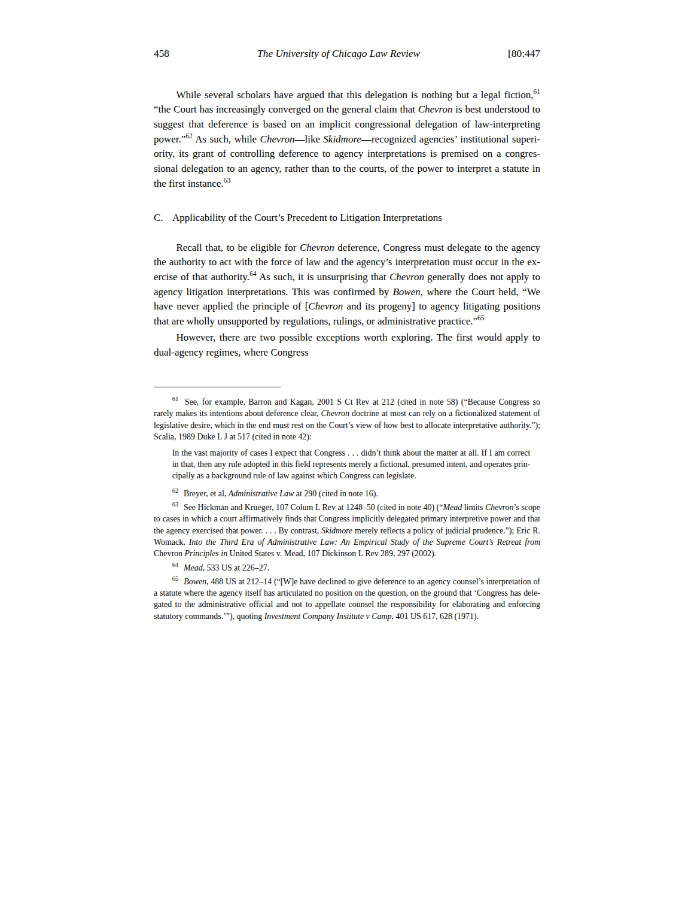458 The University of Chicago Law Review [80:447
While several scholars have argued that this delegation is nothing but a legal fiction,61 “the Court has increasingly converged on the general claim that Chevron is best understood to suggest that deference is based on an implicit congressional delegation of law-interpreting power.”62 As such, while Chevron—like Skidmore—recognized agencies’ institutional superiority, its grant of controlling deference to agency interpretations is premised on a congressional delegation to an agency, rather than to the courts, of the power to interpret a statute in the first instance.63
C. Applicability of the Court’s Precedent to Litigation Interpretations
Recall that, to be eligible for Chevron deference, Congress must delegate to the agency the authority to act with the force of law and the agency’s interpretation must occur in the exercise of that authority.64 As such, it is unsurprising that Chevron generally does not apply to agency litigation interpretations. This was confirmed by Bowen, where the Court held, “We have never applied the principle of [Chevron and its progeny] to agency litigating positions that are wholly unsupported by regulations, rulings, or administrative practice.”65
However, there are two possible exceptions worth exploring. The first would apply to dual-agency regimes, where Congress
61 See, for example, Barron and Kagan, 2001 S Ct Rev at 212 (cited in note 58) (“Because Congress so rarely makes its intentions about deference clear, Chevron doctrine at most can rely on a fictionalized statement of legislative desire, which in the end must rest on the Court’s view of how best to allocate interpretative authority.”); Scalia, 1989 Duke L J at 517 (cited in note 42):
In the vast majority of cases I expect that Congress . . . didn’t think about the matter at all. If I am correct in that, then any rule adopted in this field represents merely a fictional, presumed intent, and operates principally as a background rule of law against which Congress can legislate.
62 Breyer, et al, Administrative Law at 290 (cited in note 16).
63 See Hickman and Krueger, 107 Colum L Rev at 1248–50 (cited in note 40) (“Mead limits Chevron’s scope to cases in which a court affirmatively finds that Congress implicitly delegated primary interpretive power and that the agency exercised that power. . . . By contrast, Skidmore merely reflects a policy of judicial prudence.”); Eric R. Womack, Into the Third Era of Administrative Law: An Empirical Study of the Supreme Court’s Retreat from Chevron Principles in United States v. Mead, 107 Dickinson L Rev 289, 297 (2002).
64 Mead, 533 US at 226–27.
65 Bowen, 488 US at 212–14 (“[W]e have declined to give deference to an agency counsel’s interpretation of a statute where the agency itself has articulated no position on the question, on the ground that ‘Congress has delegated to the administrative official and not to appellate counsel the responsibility for elaborating and enforcing statutory commands.’”), quoting Investment Company Institute v Camp, 401 US 617, 628 (1971).